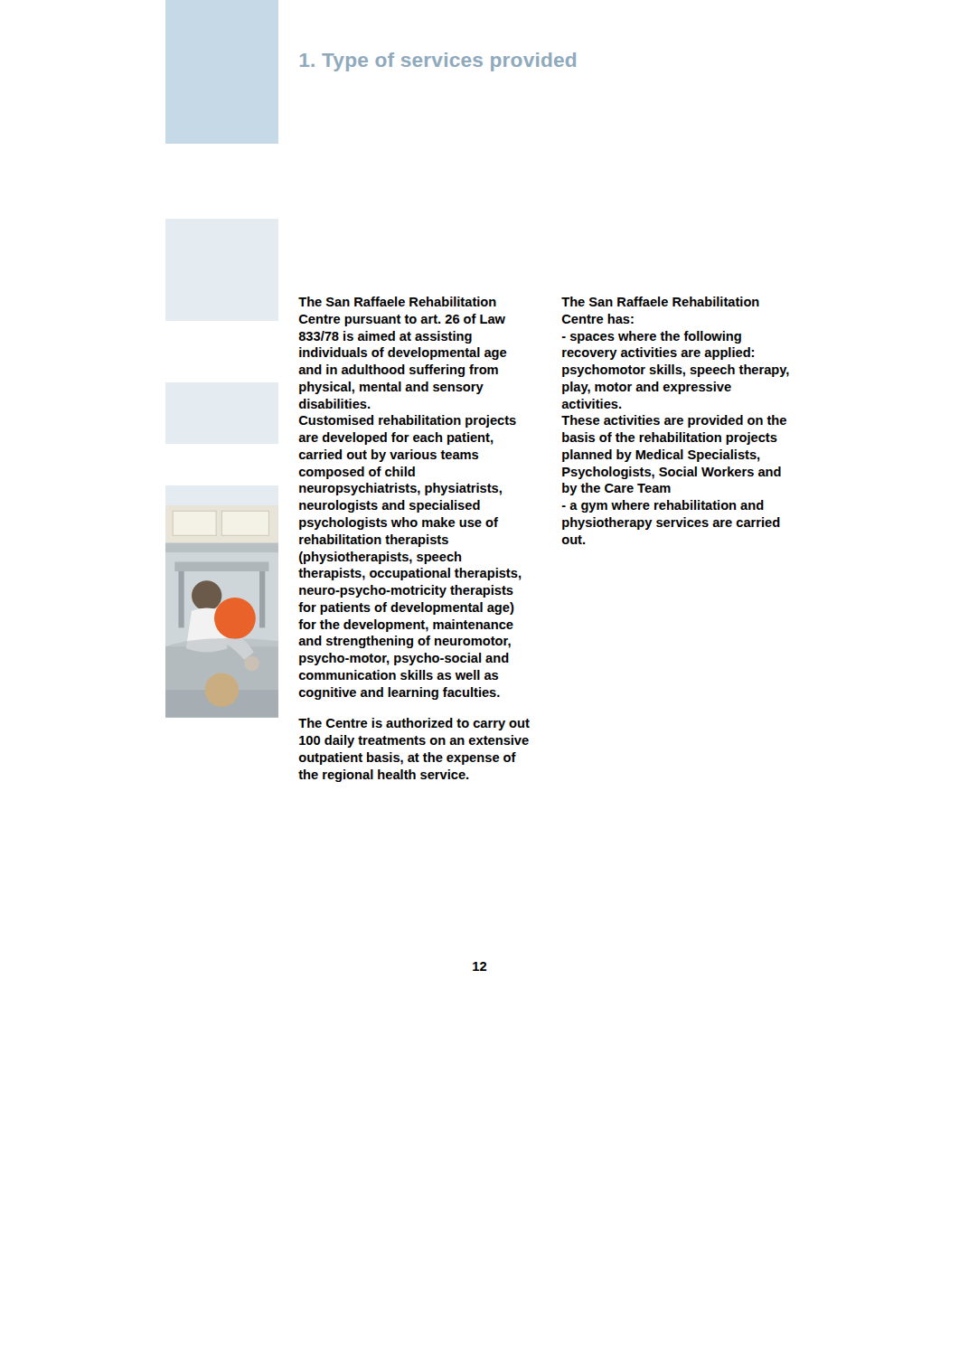1. Type of services provided
The San Raffaele Rehabilitation Centre pursuant to art. 26 of Law 833/78 is aimed at assisting individuals of developmental age and in adulthood suffering from physical, mental and sensory disabilities.
Customised rehabilitation projects are developed for each patient, carried out by various teams composed of child neuropsychiatrists, physiatrists, neurologists and specialised psychologists who make use of rehabilitation therapists (physiotherapists, speech therapists, occupational therapists, neuro-psycho-motricity therapists for patients of developmental age) for the development, maintenance and strengthening of neuromotor, psycho-motor, psycho-social and communication skills as well as cognitive and learning faculties.
The Centre is authorized to carry out 100 daily treatments on an extensive outpatient basis, at the expense of the regional health service.
The San Raffaele Rehabilitation Centre has:
- spaces where the following recovery activities are applied: psychomotor skills, speech therapy, play, motor and expressive activities.
These activities are provided on the basis of the rehabilitation projects planned by Medical Specialists, Psychologists, Social Workers and by the Care Team
- a gym where rehabilitation and physiotherapy services are carried out.
12